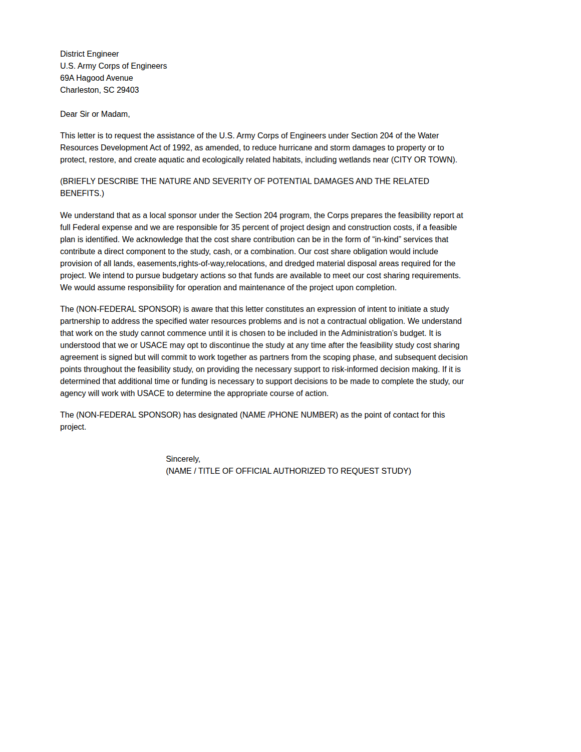District Engineer
U.S. Army Corps of Engineers
69A Hagood Avenue
Charleston, SC 29403
Dear Sir or Madam,
This letter is to request the assistance of the U.S. Army Corps of Engineers under Section 204 of the Water Resources Development Act of 1992, as amended, to reduce hurricane and storm damages to property or to protect, restore, and create aquatic and ecologically related habitats, including wetlands near (CITY OR TOWN).
(BRIEFLY DESCRIBE THE NATURE AND SEVERITY OF POTENTIAL DAMAGES AND THE RELATED BENEFITS.)
We understand that as a local sponsor under the Section 204 program, the Corps prepares the feasibility report at full Federal expense and we are responsible for 35 percent of project design and construction costs, if a feasible plan is identified. We acknowledge that the cost share contribution can be in the form of “in-kind” services that contribute a direct component to the study, cash, or a combination. Our cost share obligation would include provision of all lands, easements,rights-of-way,relocations, and dredged material disposal areas required for the project. We intend to pursue budgetary actions so that funds are available to meet our cost sharing requirements. We would assume responsibility for operation and maintenance of the project upon completion.
The (NON-FEDERAL SPONSOR) is aware that this letter constitutes an expression of intent to initiate a study partnership to address the specified water resources problems and is not a contractual obligation. We understand that work on the study cannot commence until it is chosen to be included in the Administration’s budget. It is understood that we or USACE may opt to discontinue the study at any time after the feasibility study cost sharing agreement is signed but will commit to work together as partners from the scoping phase, and subsequent decision points throughout the feasibility study, on providing the necessary support to risk-informed decision making. If it is determined that additional time or funding is necessary to support decisions to be made to complete the study, our agency will work with USACE to determine the appropriate course of action.
The (NON-FEDERAL SPONSOR) has designated (NAME /PHONE NUMBER) as the point of contact for this project.
Sincerely,
(NAME / TITLE OF OFFICIAL AUTHORIZED TO REQUEST STUDY)